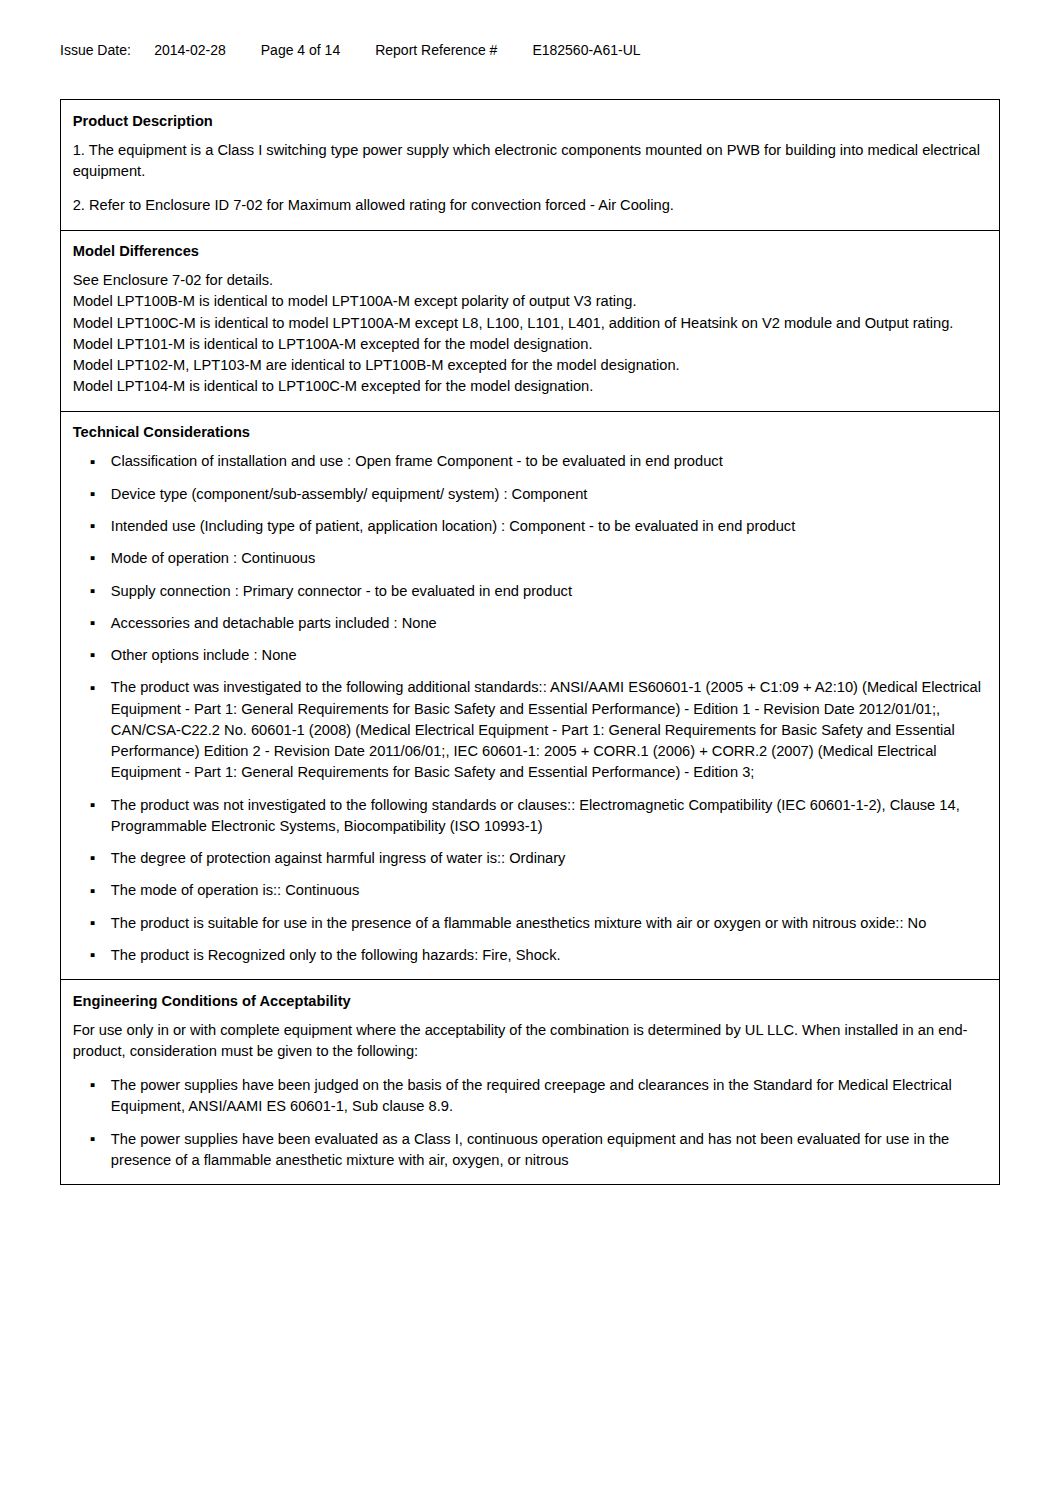Issue Date: 2014-02-28 Page 4 of 14 Report Reference # E182560-A61-UL
Product Description
1. The equipment is a Class I switching type power supply which electronic components mounted on PWB for building into medical electrical equipment.
2. Refer to Enclosure ID 7-02 for Maximum allowed rating for convection forced - Air Cooling.
Model Differences
See Enclosure 7-02 for details.
Model LPT100B-M is identical to model LPT100A-M except polarity of output V3 rating.
Model LPT100C-M is identical to model LPT100A-M except L8, L100, L101, L401, addition of Heatsink on V2 module and Output rating.
Model LPT101-M is identical to LPT100A-M excepted for the model designation.
Model LPT102-M, LPT103-M are identical to LPT100B-M excepted for the model designation.
Model LPT104-M is identical to LPT100C-M excepted for the model designation.
Technical Considerations
Classification of installation and use : Open frame Component - to be evaluated in end product
Device type (component/sub-assembly/ equipment/ system) : Component
Intended use (Including type of patient, application location) : Component - to be evaluated in end product
Mode of operation : Continuous
Supply connection : Primary connector - to be evaluated in end product
Accessories and detachable parts included : None
Other options include : None
The product was investigated to the following additional standards:: ANSI/AAMI ES60601-1 (2005 + C1:09 + A2:10) (Medical Electrical Equipment - Part 1: General Requirements for Basic Safety and Essential Performance) - Edition 1 - Revision Date 2012/01/01;, CAN/CSA-C22.2 No. 60601-1 (2008) (Medical Electrical Equipment - Part 1: General Requirements for Basic Safety and Essential Performance) Edition 2 - Revision Date 2011/06/01;, IEC 60601-1: 2005 + CORR.1 (2006) + CORR.2 (2007) (Medical Electrical Equipment - Part 1: General Requirements for Basic Safety and Essential Performance) - Edition 3;
The product was not investigated to the following standards or clauses:: Electromagnetic Compatibility (IEC 60601-1-2), Clause 14, Programmable Electronic Systems, Biocompatibility (ISO 10993-1)
The degree of protection against harmful ingress of water is:: Ordinary
The mode of operation is:: Continuous
The product is suitable for use in the presence of a flammable anesthetics mixture with air or oxygen or with nitrous oxide:: No
The product is Recognized only to the following hazards: Fire, Shock.
Engineering Conditions of Acceptability
For use only in or with complete equipment where the acceptability of the combination is determined by UL LLC. When installed in an end-product, consideration must be given to the following:
The power supplies have been judged on the basis of the required creepage and clearances in the Standard for Medical Electrical Equipment, ANSI/AAMI ES 60601-1, Sub clause 8.9.
The power supplies have been evaluated as a Class I, continuous operation equipment and has not been evaluated for use in the presence of a flammable anesthetic mixture with air, oxygen, or nitrous